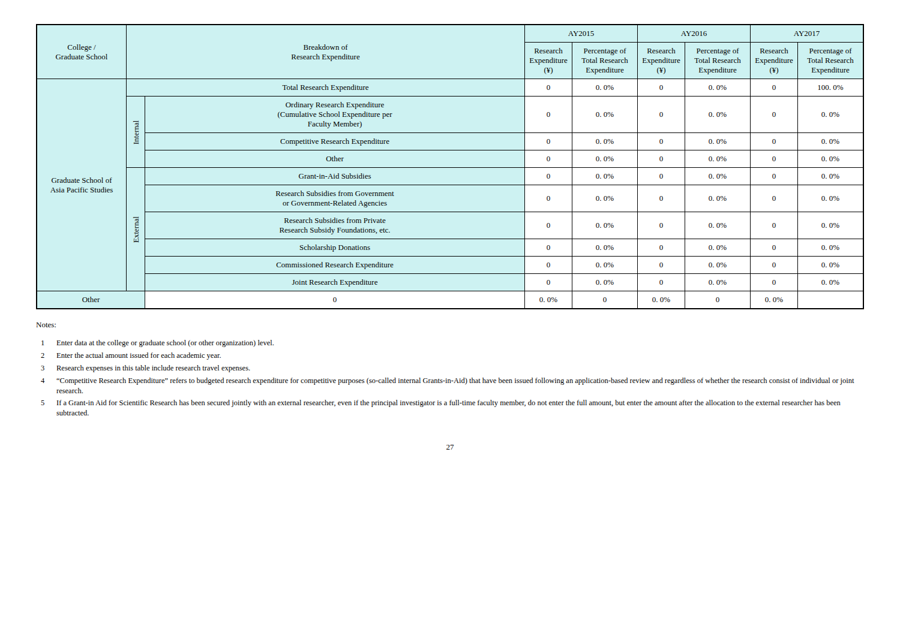| College / Graduate School | Breakdown of Research Expenditure | AY2015 | AY2016 | AY2017 |
| --- | --- | --- | --- | --- |
| Research Expenditure (¥) | Percentage of Total Research Expenditure | Research Expenditure (¥) | Percentage of Total Research Expenditure | Research Expenditure (¥) | Percentage of Total Research Expenditure |
| Graduate School of Asia Pacific Studies | Total Research Expenditure | 0 | 0. 0% | 0 | 0. 0% | 0 | 100. 0% |
| Internal | Ordinary Research Expenditure (Cumulative School Expenditure per Faculty Member) | 0 | 0. 0% | 0 | 0. 0% | 0 | 0. 0% |
| Competitive Research Expenditure | 0 | 0. 0% | 0 | 0. 0% | 0 | 0. 0% |
| Other | 0 | 0. 0% | 0 | 0. 0% | 0 | 0. 0% |
| External | Grant-in-Aid Subsidies | 0 | 0. 0% | 0 | 0. 0% | 0 | 0. 0% |
| Research Subsidies from Government or Government-Related Agencies | 0 | 0. 0% | 0 | 0. 0% | 0 | 0. 0% |
| Research Subsidies from Private Research Subsidy Foundations, etc. | 0 | 0. 0% | 0 | 0. 0% | 0 | 0. 0% |
| Scholarship Donations | 0 | 0. 0% | 0 | 0. 0% | 0 | 0. 0% |
| Commissioned Research Expenditure | 0 | 0. 0% | 0 | 0. 0% | 0 | 0. 0% |
| Joint Research Expenditure | 0 | 0. 0% | 0 | 0. 0% | 0 | 0. 0% |
| Other | 0 | 0. 0% | 0 | 0. 0% | 0 | 0. 0% |
Notes:
Enter data at the college or graduate school (or other organization) level.
Enter the actual amount issued for each academic year.
Research expenses in this table include research travel expenses.
“Competitive Research Expenditure” refers to budgeted research expenditure for competitive purposes (so-called internal Grants-in-Aid) that have been issued following an application-based review and regardless of whether the research consist of individual or joint research.
If a Grant-in Aid for Scientific Research has been secured jointly with an external researcher, even if the principal investigator is a full-time faculty member, do not enter the full amount, but enter the amount after the allocation to the external researcher has been subtracted.
27